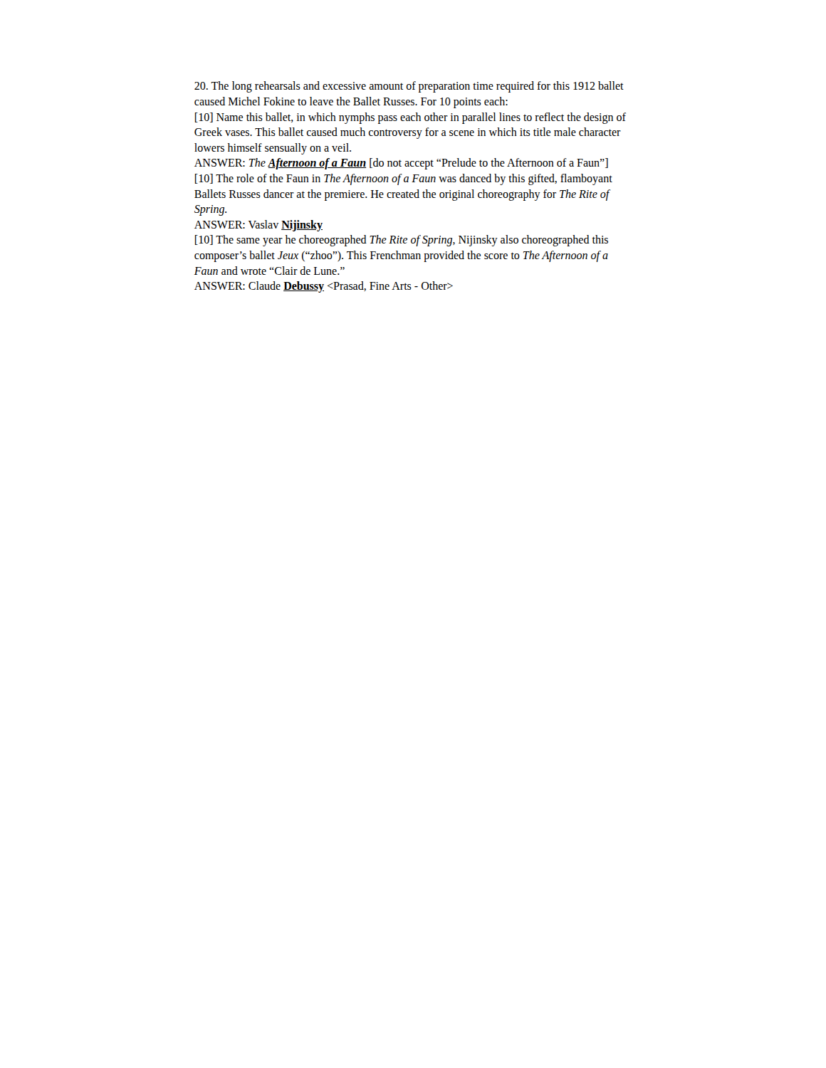20. The long rehearsals and excessive amount of preparation time required for this 1912 ballet caused Michel Fokine to leave the Ballet Russes. For 10 points each:
[10] Name this ballet, in which nymphs pass each other in parallel lines to reflect the design of Greek vases. This ballet caused much controversy for a scene in which its title male character lowers himself sensually on a veil.
ANSWER: The Afternoon of a Faun [do not accept “Prelude to the Afternoon of a Faun”]
[10] The role of the Faun in The Afternoon of a Faun was danced by this gifted, flamboyant Ballets Russes dancer at the premiere. He created the original choreography for The Rite of Spring.
ANSWER: Vaslav Nijinsky
[10] The same year he choreographed The Rite of Spring, Nijinsky also choreographed this composer’s ballet Jeux (“zhoo”). This Frenchman provided the score to The Afternoon of a Faun and wrote “Clair de Lune.”
ANSWER: Claude Debussy <Prasad, Fine Arts - Other>